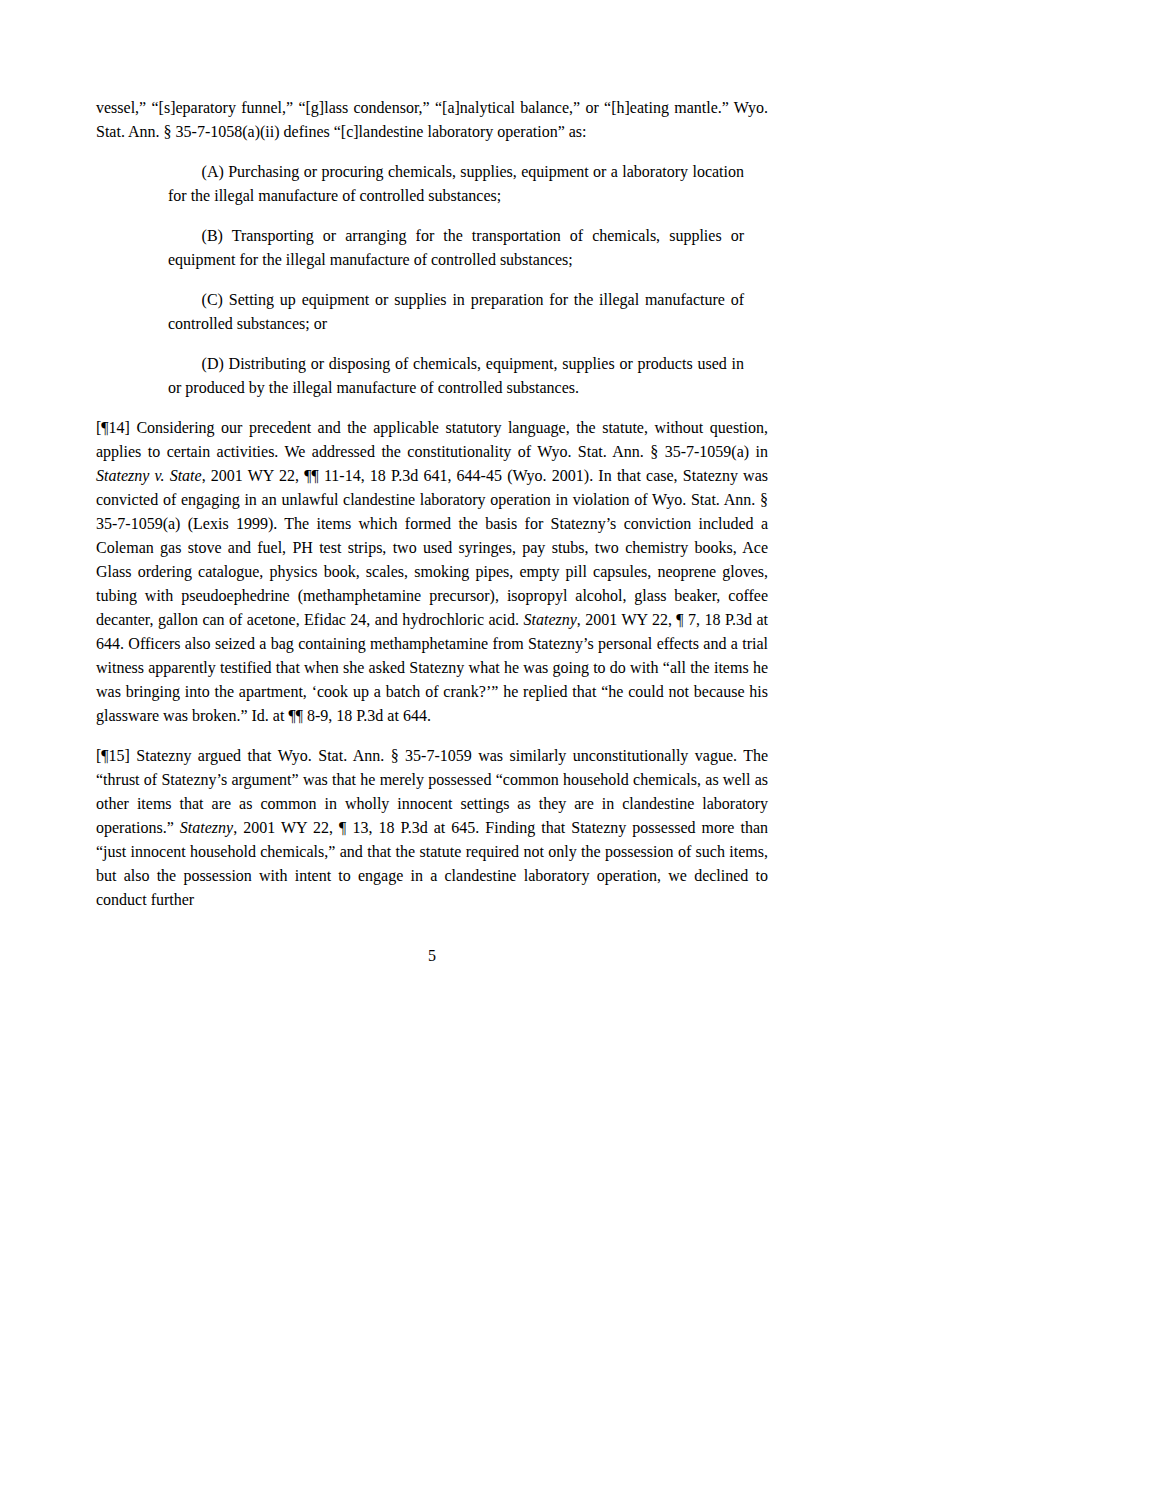vessel,” “[s]eparatory funnel,” “[g]lass condensor,” “[a]nalytical balance,” or “[h]eating mantle.” Wyo. Stat. Ann. § 35-7-1058(a)(ii) defines “[c]landestine laboratory operation” as:
(A) Purchasing or procuring chemicals, supplies, equipment or a laboratory location for the illegal manufacture of controlled substances;
(B) Transporting or arranging for the transportation of chemicals, supplies or equipment for the illegal manufacture of controlled substances;
(C) Setting up equipment or supplies in preparation for the illegal manufacture of controlled substances; or
(D) Distributing or disposing of chemicals, equipment, supplies or products used in or produced by the illegal manufacture of controlled substances.
[¶14] Considering our precedent and the applicable statutory language, the statute, without question, applies to certain activities. We addressed the constitutionality of Wyo. Stat. Ann. § 35-7-1059(a) in Statezny v. State, 2001 WY 22, ¶¶ 11-14, 18 P.3d 641, 644-45 (Wyo. 2001). In that case, Statezny was convicted of engaging in an unlawful clandestine laboratory operation in violation of Wyo. Stat. Ann. § 35-7-1059(a) (Lexis 1999). The items which formed the basis for Statezny’s conviction included a Coleman gas stove and fuel, PH test strips, two used syringes, pay stubs, two chemistry books, Ace Glass ordering catalogue, physics book, scales, smoking pipes, empty pill capsules, neoprene gloves, tubing with pseudoephedrine (methamphetamine precursor), isopropyl alcohol, glass beaker, coffee decanter, gallon can of acetone, Efidac 24, and hydrochloric acid. Statezny, 2001 WY 22, ¶ 7, 18 P.3d at 644. Officers also seized a bag containing methamphetamine from Statezny’s personal effects and a trial witness apparently testified that when she asked Statezny what he was going to do with “all the items he was bringing into the apartment, ‘cook up a batch of crank?’” he replied that “he could not because his glassware was broken.” Id. at ¶¶ 8-9, 18 P.3d at 644.
[¶15] Statezny argued that Wyo. Stat. Ann. § 35-7-1059 was similarly unconstitutionally vague. The “thrust of Statezny’s argument” was that he merely possessed “common household chemicals, as well as other items that are as common in wholly innocent settings as they are in clandestine laboratory operations.” Statezny, 2001 WY 22, ¶ 13, 18 P.3d at 645. Finding that Statezny possessed more than “just innocent household chemicals,” and that the statute required not only the possession of such items, but also the possession with intent to engage in a clandestine laboratory operation, we declined to conduct further
5